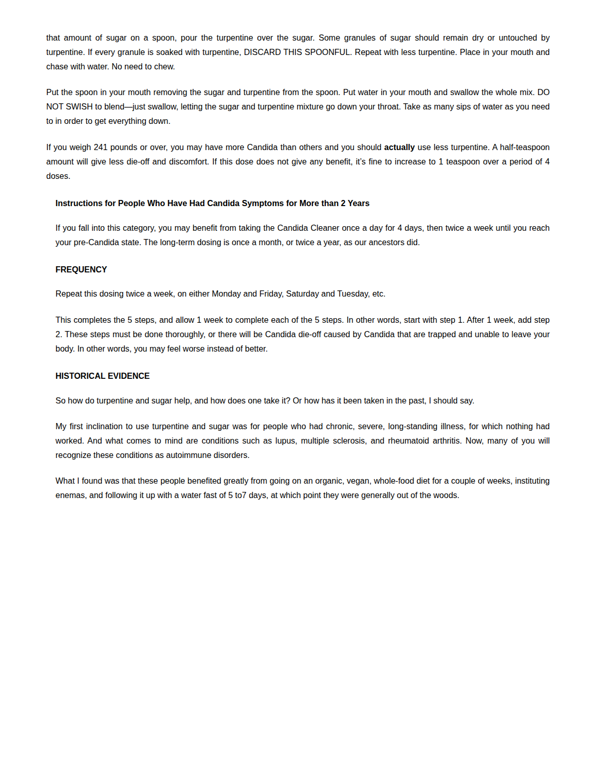that amount of sugar on a spoon, pour the turpentine over the sugar. Some granules of sugar should remain dry or untouched by turpentine. If every granule is soaked with turpentine, DISCARD THIS SPOONFUL. Repeat with less turpentine. Place in your mouth and chase with water. No need to chew.
Put the spoon in your mouth removing the sugar and turpentine from the spoon. Put water in your mouth and swallow the whole mix. DO NOT SWISH to blend—just swallow, letting the sugar and turpentine mixture go down your throat. Take as many sips of water as you need to in order to get everything down.
If you weigh 241 pounds or over, you may have more Candida than others and you should actually use less turpentine. A half-teaspoon amount will give less die-off and discomfort. If this dose does not give any benefit, it’s fine to increase to 1 teaspoon over a period of 4 doses.
Instructions for People Who Have Had Candida Symptoms for More than 2 Years
If you fall into this category, you may benefit from taking the Candida Cleaner once a day for 4 days, then twice a week until you reach your pre-Candida state. The long-term dosing is once a month, or twice a year, as our ancestors did.
FREQUENCY
Repeat this dosing twice a week, on either Monday and Friday, Saturday and Tuesday, etc.
This completes the 5 steps, and allow 1 week to complete each of the 5 steps. In other words, start with step 1. After 1 week, add step 2. These steps must be done thoroughly, or there will be Candida die-off caused by Candida that are trapped and unable to leave your body. In other words, you may feel worse instead of better.
HISTORICAL EVIDENCE
So how do turpentine and sugar help, and how does one take it? Or how has it been taken in the past, I should say.
My first inclination to use turpentine and sugar was for people who had chronic, severe, long-standing illness, for which nothing had worked. And what comes to mind are conditions such as lupus, multiple sclerosis, and rheumatoid arthritis. Now, many of you will recognize these conditions as autoimmune disorders.
What I found was that these people benefited greatly from going on an organic, vegan, whole-food diet for a couple of weeks, instituting enemas, and following it up with a water fast of 5 to7 days, at which point they were generally out of the woods.